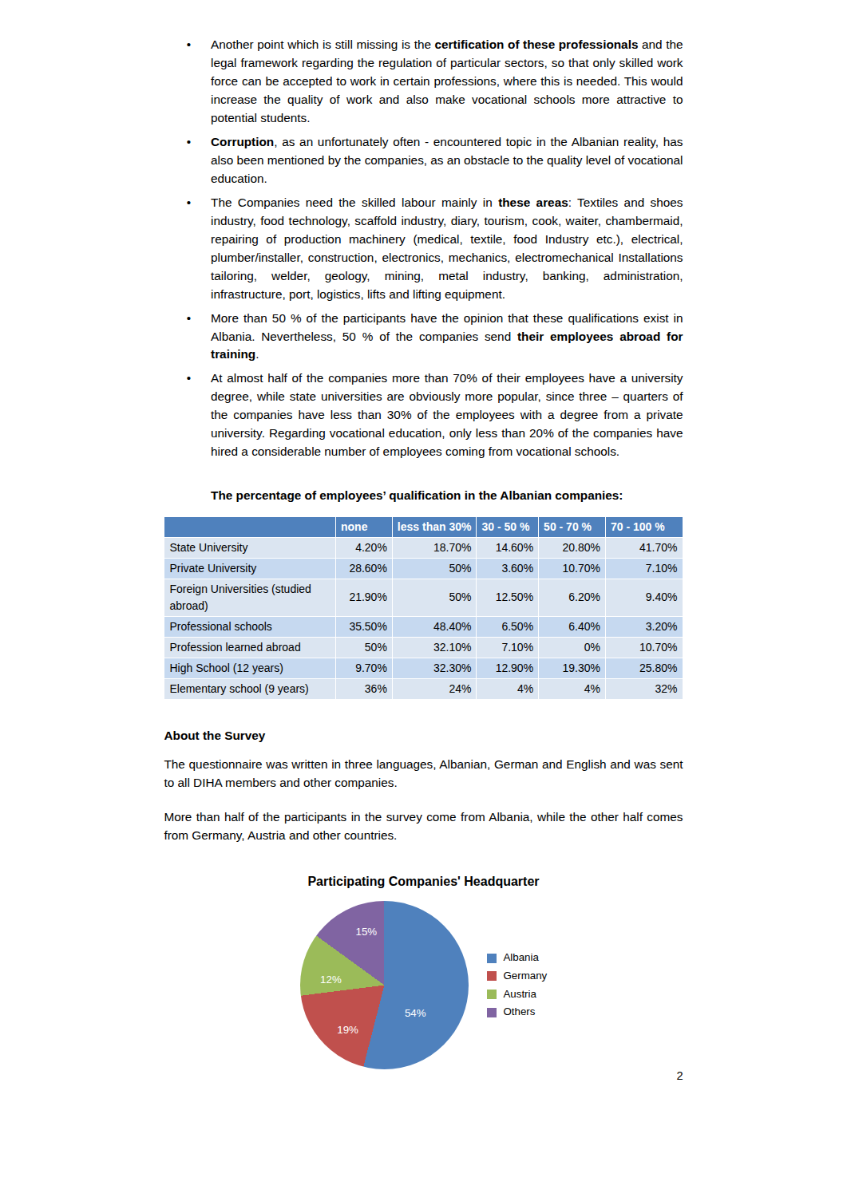Another point which is still missing is the certification of these professionals and the legal framework regarding the regulation of particular sectors, so that only skilled work force can be accepted to work in certain professions, where this is needed. This would increase the quality of work and also make vocational schools more attractive to potential students.
Corruption, as an unfortunately often - encountered topic in the Albanian reality, has also been mentioned by the companies, as an obstacle to the quality level of vocational education.
The Companies need the skilled labour mainly in these areas: Textiles and shoes industry, food technology, scaffold industry, diary, tourism, cook, waiter, chambermaid, repairing of production machinery (medical, textile, food Industry etc.), electrical, plumber/installer, construction, electronics, mechanics, electromechanical Installations tailoring, welder, geology, mining, metal industry, banking, administration, infrastructure, port, logistics, lifts and lifting equipment.
More than 50 % of the participants have the opinion that these qualifications exist in Albania. Nevertheless, 50 % of the companies send their employees abroad for training.
At almost half of the companies more than 70% of their employees have a university degree, while state universities are obviously more popular, since three – quarters of the companies have less than 30% of the employees with a degree from a private university. Regarding vocational education, only less than 20% of the companies have hired a considerable number of employees coming from vocational schools.
The percentage of employees’ qualification in the Albanian companies:
| | none | less than 30% | 30 - 50 % | 50 - 70 % | 70 - 100 % |
| --- | --- | --- | --- | --- | --- |
| State University | 4.20% | 18.70% | 14.60% | 20.80% | 41.70% |
| Private University | 28.60% | 50% | 3.60% | 10.70% | 7.10% |
| Foreign Universities (studied abroad) | 21.90% | 50% | 12.50% | 6.20% | 9.40% |
| Professional schools | 35.50% | 48.40% | 6.50% | 6.40% | 3.20% |
| Profession learned abroad | 50% | 32.10% | 7.10% | 0% | 10.70% |
| High School (12 years) | 9.70% | 32.30% | 12.90% | 19.30% | 25.80% |
| Elementary school (9 years) | 36% | 24% | 4% | 4% | 32% |
About the Survey
The questionnaire was written in three languages, Albanian, German and English and was sent to all DIHA members and other companies.
More than half of the participants in the survey come from Albania, while the other half comes from Germany, Austria and other countries.
Participating Companies' Headquarter
54% 19% 12% 15%
Albania
Germany
Austria
Others
2